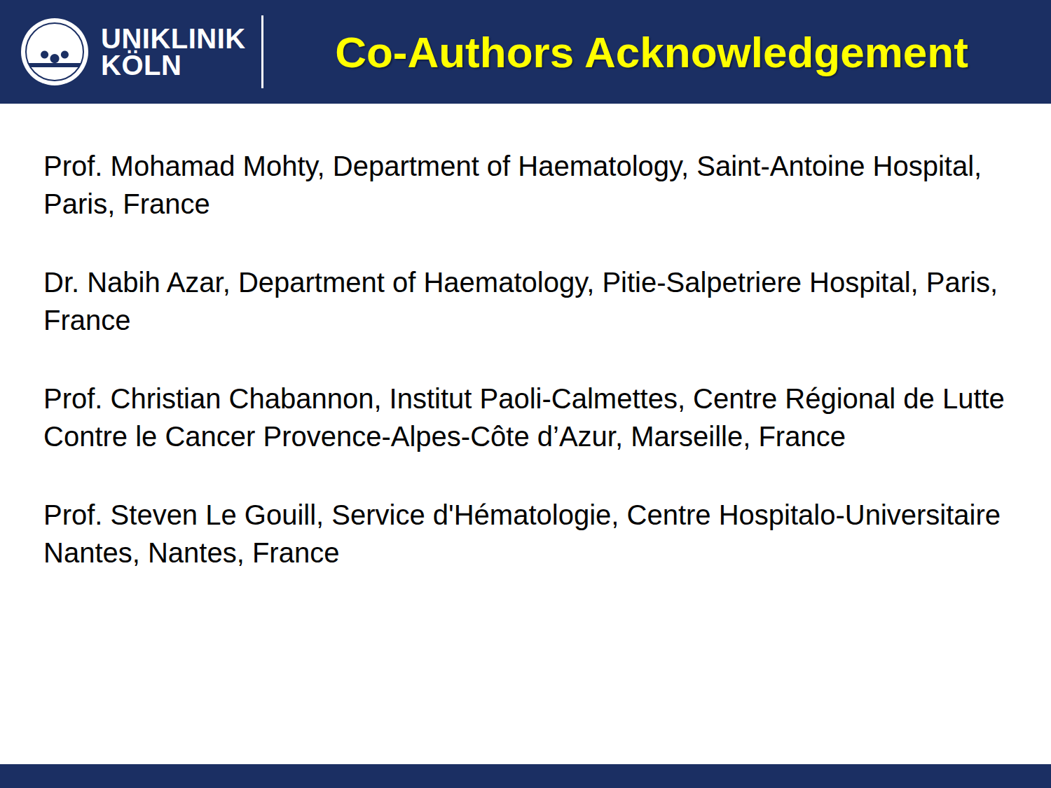UNIKLINIK
KÖLN
Co-Authors Acknowledgement
Prof. Mohamad Mohty, Department of Haematology, Saint-Antoine Hospital, Paris, France
Dr. Nabih Azar, Department of Haematology, Pitie-Salpetriere Hospital, Paris, France
Prof. Christian Chabannon, Institut Paoli-Calmettes, Centre Régional de Lutte Contre le Cancer Provence-Alpes-Côte d’Azur, Marseille, France
Prof. Steven Le Gouill, Service d'Hématologie, Centre Hospitalo-Universitaire Nantes, Nantes, France